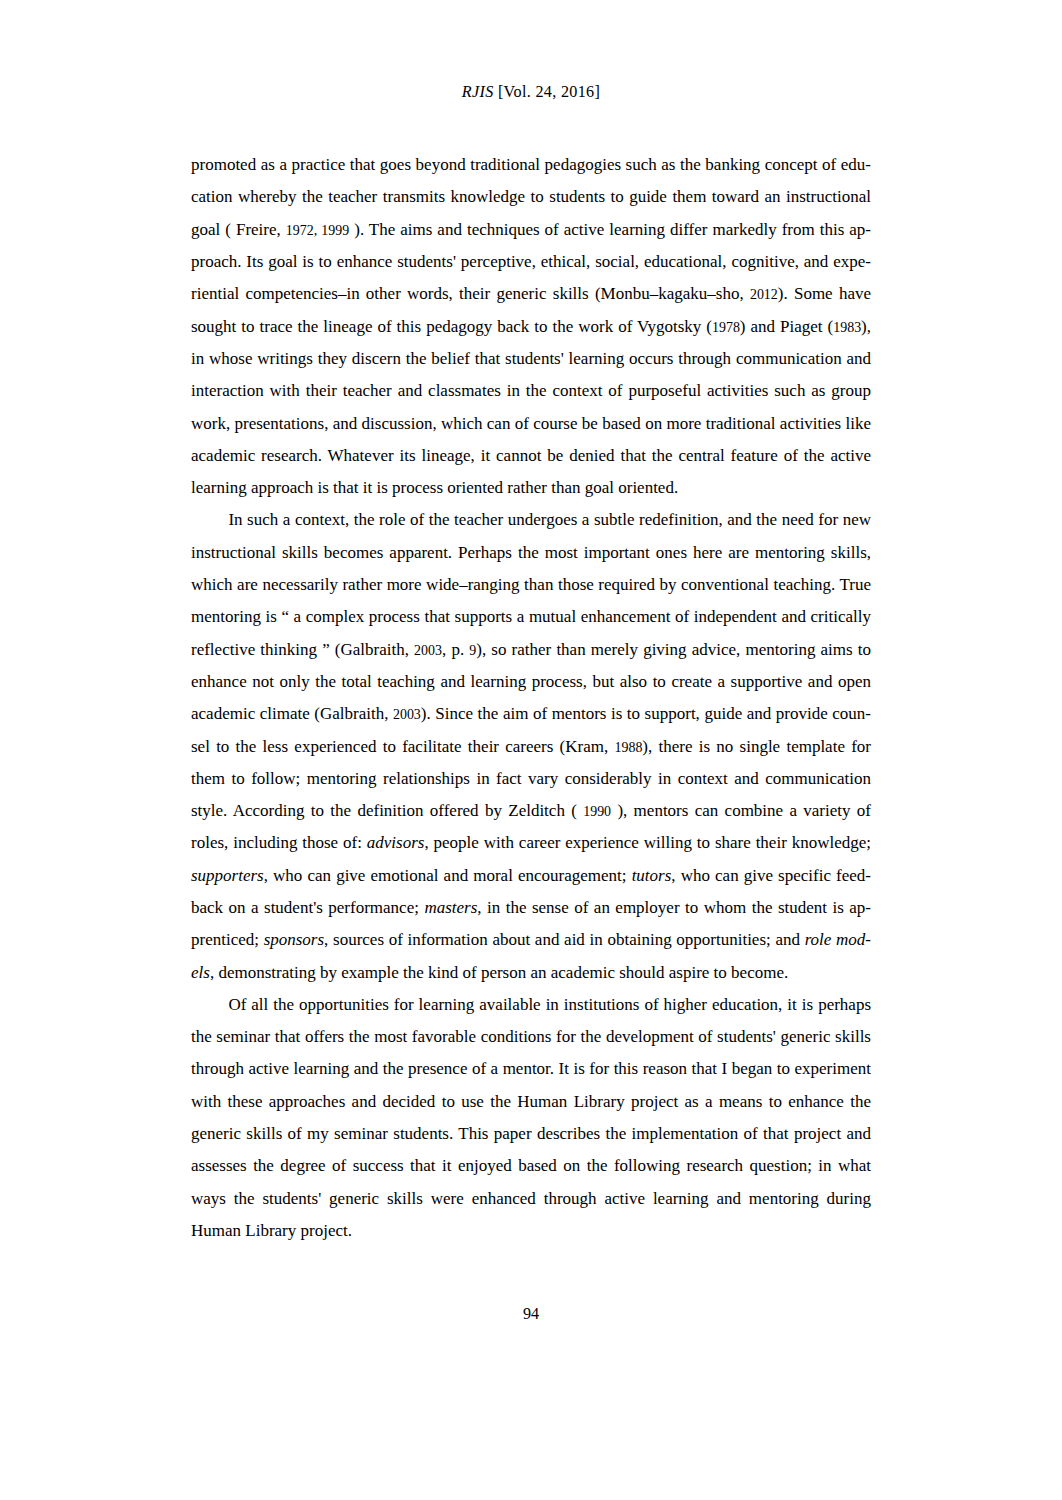RJIS [Vol. 24, 2016]
promoted as a practice that goes beyond traditional pedagogies such as the banking concept of education whereby the teacher transmits knowledge to students to guide them toward an instructional goal ( Freire, 1972, 1999 ). The aims and techniques of active learning differ markedly from this approach. Its goal is to enhance students' perceptive, ethical, social, educational, cognitive, and experiential competencies–in other words, their generic skills (Monbu–kagaku–sho, 2012). Some have sought to trace the lineage of this pedagogy back to the work of Vygotsky (1978) and Piaget (1983), in whose writings they discern the belief that students' learning occurs through communication and interaction with their teacher and classmates in the context of purposeful activities such as group work, presentations, and discussion, which can of course be based on more traditional activities like academic research. Whatever its lineage, it cannot be denied that the central feature of the active learning approach is that it is process oriented rather than goal oriented.
In such a context, the role of the teacher undergoes a subtle redefinition, and the need for new instructional skills becomes apparent. Perhaps the most important ones here are mentoring skills, which are necessarily rather more wide–ranging than those required by conventional teaching. True mentoring is “ a complex process that supports a mutual enhancement of independent and critically reflective thinking ” (Galbraith, 2003, p. 9), so rather than merely giving advice, mentoring aims to enhance not only the total teaching and learning process, but also to create a supportive and open academic climate (Galbraith, 2003). Since the aim of mentors is to support, guide and provide counsel to the less experienced to facilitate their careers (Kram, 1988), there is no single template for them to follow; mentoring relationships in fact vary considerably in context and communication style. According to the definition offered by Zelditch ( 1990 ), mentors can combine a variety of roles, including those of: advisors, people with career experience willing to share their knowledge; supporters, who can give emotional and moral encouragement; tutors, who can give specific feedback on a student's performance; masters, in the sense of an employer to whom the student is apprenticed; sponsors, sources of information about and aid in obtaining opportunities; and role models, demonstrating by example the kind of person an academic should aspire to become.
Of all the opportunities for learning available in institutions of higher education, it is perhaps the seminar that offers the most favorable conditions for the development of students' generic skills through active learning and the presence of a mentor. It is for this reason that I began to experiment with these approaches and decided to use the Human Library project as a means to enhance the generic skills of my seminar students. This paper describes the implementation of that project and assesses the degree of success that it enjoyed based on the following research question; in what ways the students' generic skills were enhanced through active learning and mentoring during Human Library project.
94